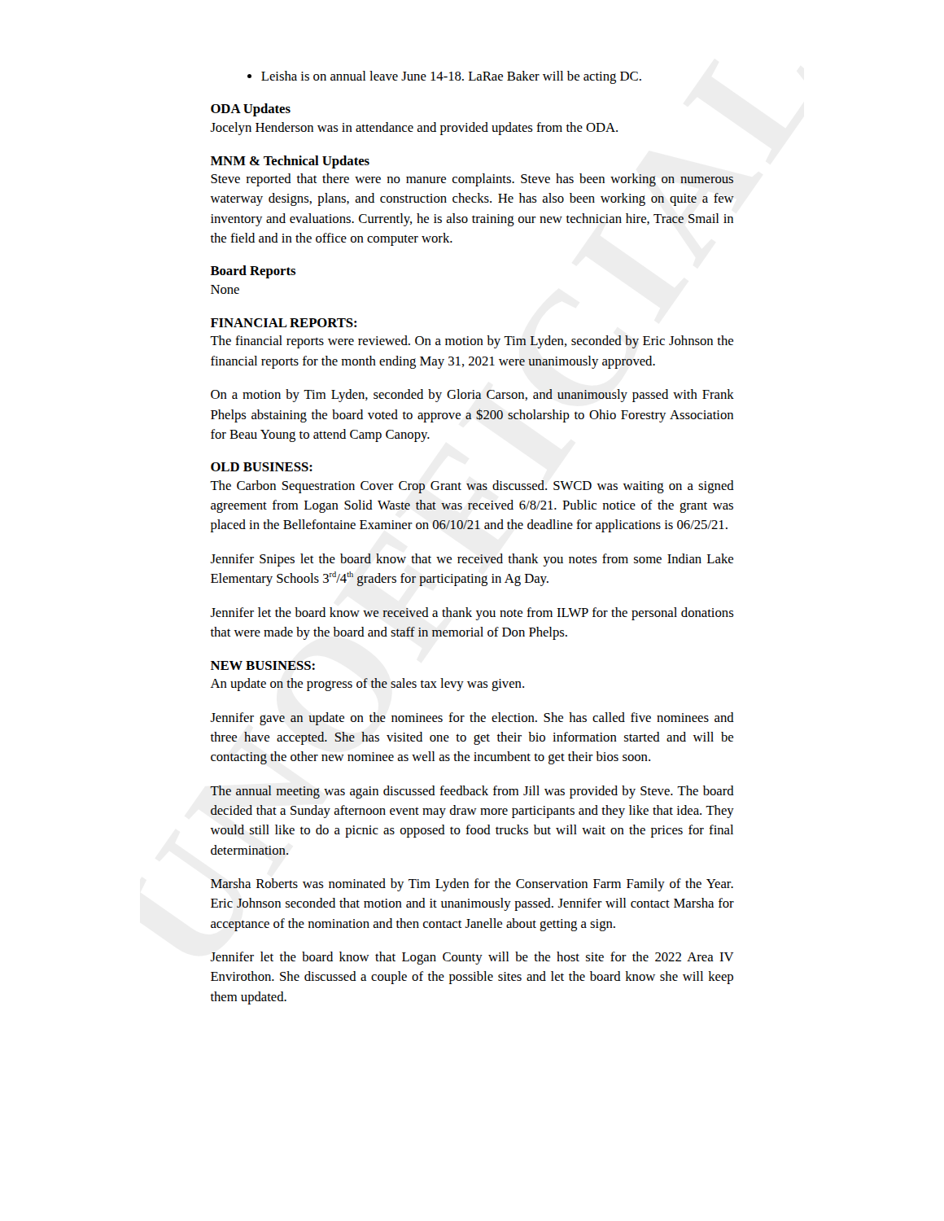UNOFFICIAL
Leisha is on annual leave June 14-18. LaRae Baker will be acting DC.
ODA Updates
Jocelyn Henderson was in attendance and provided updates from the ODA.
MNM & Technical Updates
Steve reported that there were no manure complaints. Steve has been working on numerous waterway designs, plans, and construction checks. He has also been working on quite a few inventory and evaluations. Currently, he is also training our new technician hire, Trace Smail in the field and in the office on computer work.
Board Reports
None
FINANCIAL REPORTS:
The financial reports were reviewed. On a motion by Tim Lyden, seconded by Eric Johnson the financial reports for the month ending May 31, 2021 were unanimously approved.
On a motion by Tim Lyden, seconded by Gloria Carson, and unanimously passed with Frank Phelps abstaining the board voted to approve a $200 scholarship to Ohio Forestry Association for Beau Young to attend Camp Canopy.
OLD BUSINESS:
The Carbon Sequestration Cover Crop Grant was discussed. SWCD was waiting on a signed agreement from Logan Solid Waste that was received 6/8/21. Public notice of the grant was placed in the Bellefontaine Examiner on 06/10/21 and the deadline for applications is 06/25/21.
Jennifer Snipes let the board know that we received thank you notes from some Indian Lake Elementary Schools 3rd/4th graders for participating in Ag Day.
Jennifer let the board know we received a thank you note from ILWP for the personal donations that were made by the board and staff in memorial of Don Phelps.
NEW BUSINESS:
An update on the progress of the sales tax levy was given.
Jennifer gave an update on the nominees for the election. She has called five nominees and three have accepted. She has visited one to get their bio information started and will be contacting the other new nominee as well as the incumbent to get their bios soon.
The annual meeting was again discussed feedback from Jill was provided by Steve. The board decided that a Sunday afternoon event may draw more participants and they like that idea. They would still like to do a picnic as opposed to food trucks but will wait on the prices for final determination.
Marsha Roberts was nominated by Tim Lyden for the Conservation Farm Family of the Year. Eric Johnson seconded that motion and it unanimously passed. Jennifer will contact Marsha for acceptance of the nomination and then contact Janelle about getting a sign.
Jennifer let the board know that Logan County will be the host site for the 2022 Area IV Envirothon. She discussed a couple of the possible sites and let the board know she will keep them updated.